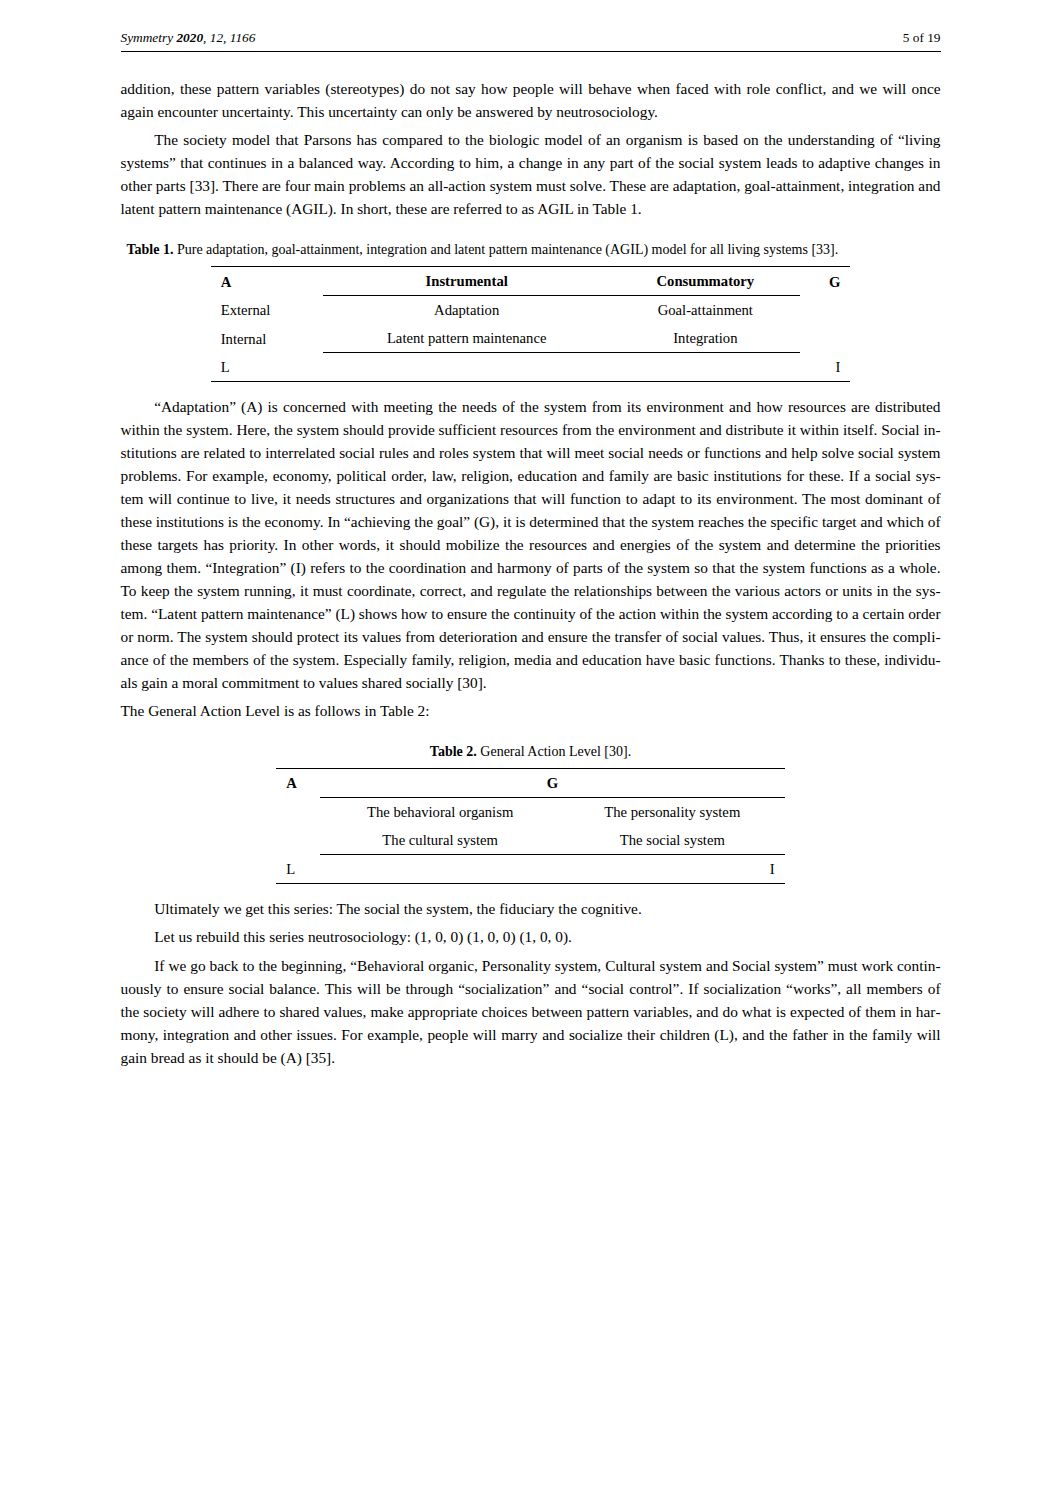Symmetry 2020, 12, 1166 5 of 19
addition, these pattern variables (stereotypes) do not say how people will behave when faced with role conflict, and we will once again encounter uncertainty. This uncertainty can only be answered by neutrosociology.
The society model that Parsons has compared to the biologic model of an organism is based on the understanding of “living systems” that continues in a balanced way. According to him, a change in any part of the social system leads to adaptive changes in other parts [33]. There are four main problems an all-action system must solve. These are adaptation, goal-attainment, integration and latent pattern maintenance (AGIL). In short, these are referred to as AGIL in Table 1.
Table 1. Pure adaptation, goal-attainment, integration and latent pattern maintenance (AGIL) model for all living systems [33].
| A | Instrumental | Consummatory | G |
| External | Adaptation | Goal-attainment | |
| Internal | Latent pattern maintenance | Integration | |
| L | | | I |
“Adaptation” (A) is concerned with meeting the needs of the system from its environment and how resources are distributed within the system. Here, the system should provide sufficient resources from the environment and distribute it within itself. Social institutions are related to interrelated social rules and roles system that will meet social needs or functions and help solve social system problems. For example, economy, political order, law, religion, education and family are basic institutions for these. If a social system will continue to live, it needs structures and organizations that will function to adapt to its environment. The most dominant of these institutions is the economy. In “achieving the goal” (G), it is determined that the system reaches the specific target and which of these targets has priority. In other words, it should mobilize the resources and energies of the system and determine the priorities among them. “Integration” (I) refers to the coordination and harmony of parts of the system so that the system functions as a whole. To keep the system running, it must coordinate, correct, and regulate the relationships between the various actors or units in the system. “Latent pattern maintenance” (L) shows how to ensure the continuity of the action within the system according to a certain order or norm. The system should protect its values from deterioration and ensure the transfer of social values. Thus, it ensures the compliance of the members of the system. Especially family, religion, media and education have basic functions. Thanks to these, individuals gain a moral commitment to values shared socially [30].
The General Action Level is as follows in Table 2:
Table 2. General Action Level [30].
| A | G |
| | The behavioral organism | The personality system |
| | The cultural system | The social system |
| L | | I |
Ultimately we get this series: The social the system, the fiduciary the cognitive.
Let us rebuild this series neutrosociology: (1, 0, 0) (1, 0, 0) (1, 0, 0).
If we go back to the beginning, “Behavioral organic, Personality system, Cultural system and Social system” must work continuously to ensure social balance. This will be through “socialization” and “social control”. If socialization “works”, all members of the society will adhere to shared values, make appropriate choices between pattern variables, and do what is expected of them in harmony, integration and other issues. For example, people will marry and socialize their children (L), and the father in the family will gain bread as it should be (A) [35].